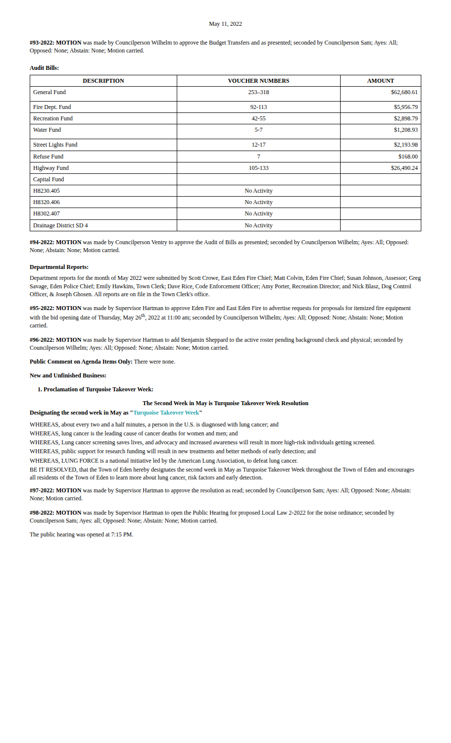May 11, 2022
#93-2022: MOTION was made by Councilperson Wilhelm to approve the Budget Transfers and as presented; seconded by Councilperson Sam; Ayes: All; Opposed: None; Abstain: None; Motion carried.
Audit Bills:
| DESCRIPTION | VOUCHER NUMBERS | AMOUNT |
| --- | --- | --- |
| General Fund | 253–318 | $62,680.61 |
| Fire Dept. Fund | 92-113 | $5,956.79 |
| Recreation Fund | 42-55 | $2,898.79 |
| Water Fund | 5-7 | $1,208.93 |
| Street Lights Fund | 12-17 | $2,193.98 |
| Refuse Fund | 7 | $168.00 |
| Highway Fund | 105-133 | $26,490.24 |
| Capital Fund | | |
| H8230.405 | No Activity | |
| H8320.406 | No Activity | |
| H8302.407 | No Activity | |
| Drainage District SD 4 | No Activity | |
#94-2022: MOTION was made by Councilperson Ventry to approve the Audit of Bills as presented; seconded by Councilperson Wilhelm; Ayes: All; Opposed: None; Abstain: None; Motion carried.
Departmental Reports:
Department reports for the month of May 2022 were submitted by Scott Crowe, East Eden Fire Chief; Matt Colvin, Eden Fire Chief; Susan Johnson, Assessor; Greg Savage, Eden Police Chief; Emily Hawkins, Town Clerk; Dave Rice, Code Enforcement Officer; Amy Porter, Recreation Director; and Nick Blasz, Dog Control Officer, & Joseph Ghosen. All reports are on file in the Town Clerk's office.
#95-2022: MOTION was made by Supervisor Hartman to approve Eden Fire and East Eden Fire to advertise requests for proposals for itemized fire equipment with the bid opening date of Thursday, May 26th, 2022 at 11:00 am; seconded by Councilperson Wilhelm; Ayes: All; Opposed: None; Abstain: None; Motion carried.
#96-2022: MOTION was made by Supervisor Hartman to add Benjamin Sheppard to the active roster pending background check and physical; seconded by Councilperson Wilhelm; Ayes: All; Opposed: None; Abstain: None; Motion carried.
Public Comment on Agenda Items Only: There were none.
New and Unfinished Business:
Proclamation of Turquoise Takeover Week:
The Second Week in May is Turquoise Takeover Week Resolution
Designating the second week in May as "Turquoise Takeover Week"
WHEREAS, about every two and a half minutes, a person in the U.S. is diagnosed with lung cancer; and
WHEREAS, lung cancer is the leading cause of cancer deaths for women and men; and
WHEREAS, Lung cancer screening saves lives, and advocacy and increased awareness will result in more high-risk individuals getting screened.
WHEREAS, public support for research funding will result in new treatments and better methods of early detection; and
WHEREAS, LUNG FORCE is a national initiative led by the American Lung Association, to defeat lung cancer.
BE IT RESOLVED, that the Town of Eden hereby designates the second week in May as Turquoise Takeover Week throughout the Town of Eden and encourages all residents of the Town of Eden to learn more about lung cancer, risk factors and early detection.
#97-2022: MOTION was made by Supervisor Hartman to approve the resolution as read; seconded by Councilperson Sam; Ayes: All; Opposed: None; Abstain: None; Motion carried.
#98-2022: MOTION was made by Supervisor Hartman to open the Public Hearing for proposed Local Law 2-2022 for the noise ordinance; seconded by Councilperson Sam; Ayes: all; Opposed: None; Abstain: None; Motion carried.
The public hearing was opened at 7:15 PM.